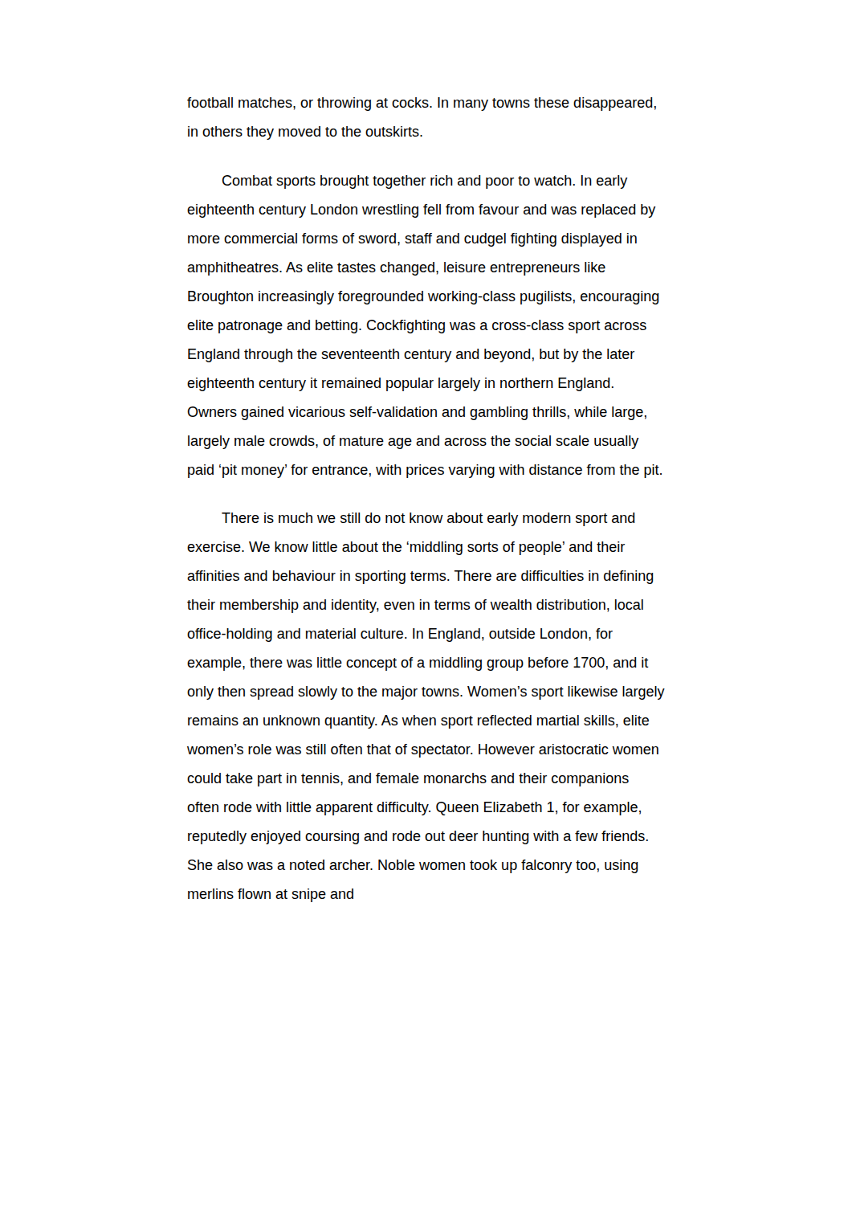football matches, or throwing at cocks. In many towns these disappeared, in others they moved to the outskirts.
Combat sports brought together rich and poor to watch. In early eighteenth century London wrestling fell from favour and was replaced by more commercial forms of sword, staff and cudgel fighting displayed in amphitheatres. As elite tastes changed, leisure entrepreneurs like Broughton increasingly foregrounded working-class pugilists, encouraging elite patronage and betting. Cockfighting was a cross-class sport across England through the seventeenth century and beyond, but by the later eighteenth century it remained popular largely in northern England. Owners gained vicarious self-validation and gambling thrills, while large, largely male crowds, of mature age and across the social scale usually paid ‘pit money’ for entrance, with prices varying with distance from the pit.
There is much we still do not know about early modern sport and exercise. We know little about the ‘middling sorts of people’ and their affinities and behaviour in sporting terms. There are difficulties in defining their membership and identity, even in terms of wealth distribution, local office-holding and material culture. In England, outside London, for example, there was little concept of a middling group before 1700, and it only then spread slowly to the major towns. Women’s sport likewise largely remains an unknown quantity. As when sport reflected martial skills, elite women’s role was still often that of spectator. However aristocratic women could take part in tennis, and female monarchs and their companions often rode with little apparent difficulty. Queen Elizabeth 1, for example, reputedly enjoyed coursing and rode out deer hunting with a few friends. She also was a noted archer. Noble women took up falconry too, using merlins flown at snipe and